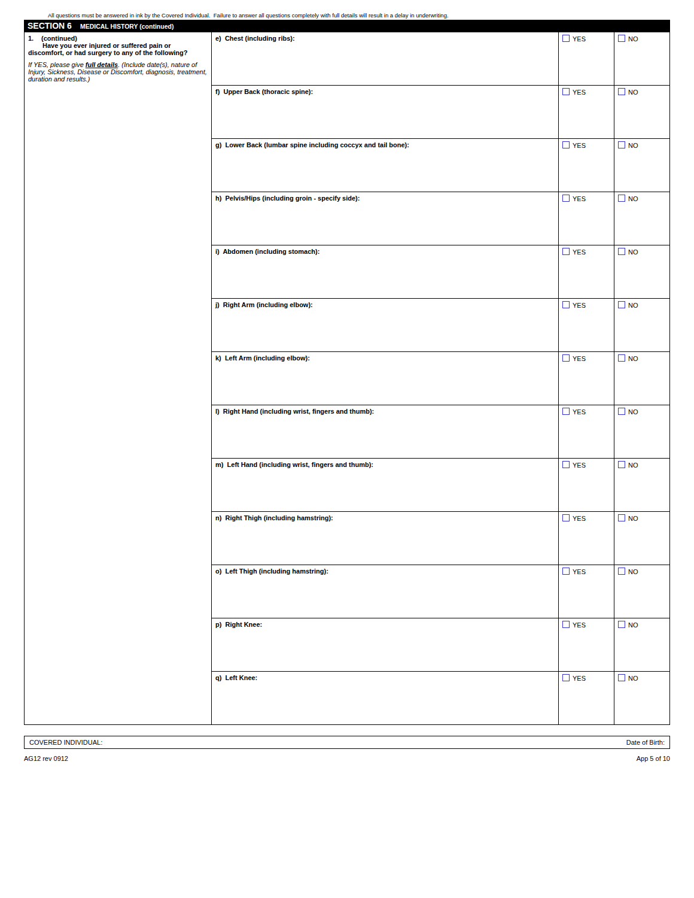All questions must be answered in ink by the Covered Individual. Failure to answer all questions completely with full details will result in a delay in underwriting.
SECTION 6 MEDICAL HISTORY (continued)
| 1. (continued) Have you ever injured or suffered pain or discomfort, or had surgery to any of the following? If YES, please give full details . (Include date(s), nature of Injury, Sickness, Disease or Discomfort, diagnosis, treatment, duration and results.) | e) Chest (including ribs): | YES | NO |
| f) Upper Back (thoracic spine): | YES | NO |
| g) Lower Back (lumbar spine including coccyx and tail bone): | YES | NO |
| h) Pelvis/Hips (including groin - specify side): | YES | NO |
| i) Abdomen (including stomach): | YES | NO |
| j) Right Arm (including elbow): | YES | NO |
| k) Left Arm (including elbow): | YES | NO |
| l) Right Hand (including wrist, fingers and thumb): | YES | NO |
| m) Left Hand (including wrist, fingers and thumb): | YES | NO |
| n) Right Thigh (including hamstring): | YES | NO |
| o) Left Thigh (including hamstring): | YES | NO |
| p) Right Knee: | YES | NO |
| q) Left Knee: | YES | NO |
COVERED INDIVIDUAL: Date of Birth:
AG12 rev 0912 App 5 of 10